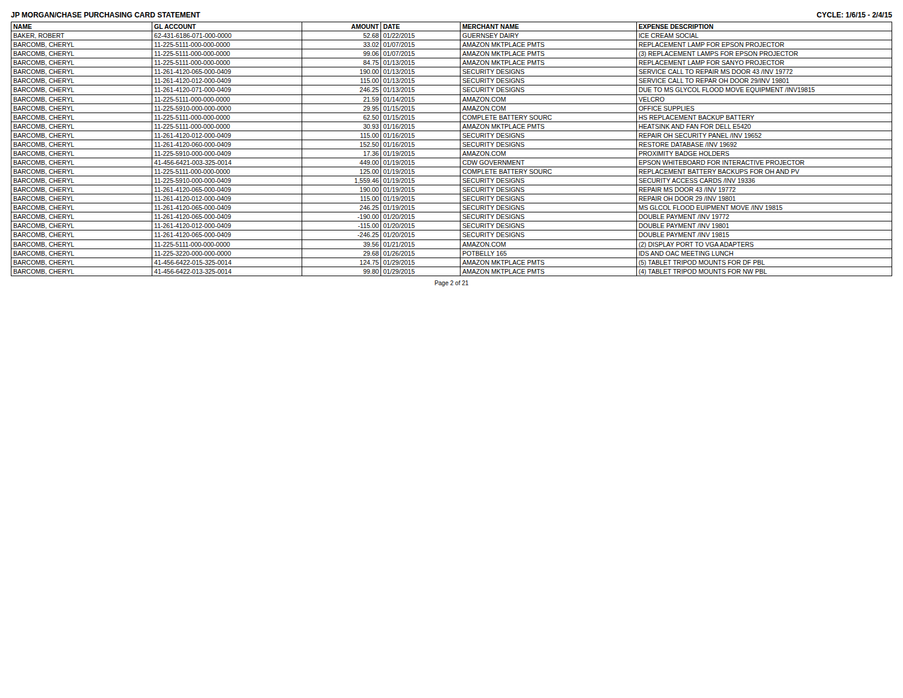JP MORGAN/CHASE PURCHASING CARD STATEMENT
CYCLE: 1/6/15 - 2/4/15
| NAME | GL ACCOUNT | AMOUNT | DATE | MERCHANT NAME | EXPENSE DESCRIPTION |
| --- | --- | --- | --- | --- | --- |
| BAKER, ROBERT | 62-431-6186-071-000-0000 | 52.68 | 01/22/2015 | GUERNSEY DAIRY | ICE CREAM SOCIAL |
| BARCOMB, CHERYL | 11-225-5111-000-000-0000 | 33.02 | 01/07/2015 | AMAZON MKTPLACE PMTS | REPLACEMENT LAMP FOR EPSON PROJECTOR |
| BARCOMB, CHERYL | 11-225-5111-000-000-0000 | 99.06 | 01/07/2015 | AMAZON MKTPLACE PMTS | (3) REPLACEMENT LAMPS FOR EPSON PROJECTOR |
| BARCOMB, CHERYL | 11-225-5111-000-000-0000 | 84.75 | 01/13/2015 | AMAZON MKTPLACE PMTS | REPLACEMENT LAMP FOR SANYO PROJECTOR |
| BARCOMB, CHERYL | 11-261-4120-065-000-0409 | 190.00 | 01/13/2015 | SECURITY DESIGNS | SERVICE CALL TO REPAIR MS DOOR 43 /INV 19772 |
| BARCOMB, CHERYL | 11-261-4120-012-000-0409 | 115.00 | 01/13/2015 | SECURITY DESIGNS | SERVICE CALL TO REPAR OH DOOR 29/INV 19801 |
| BARCOMB, CHERYL | 11-261-4120-071-000-0409 | 246.25 | 01/13/2015 | SECURITY DESIGNS | DUE TO MS GLYCOL FLOOD MOVE EQUIPMENT /INV19815 |
| BARCOMB, CHERYL | 11-225-5111-000-000-0000 | 21.59 | 01/14/2015 | AMAZON.COM | VELCRO |
| BARCOMB, CHERYL | 11-225-5910-000-000-0000 | 29.95 | 01/15/2015 | AMAZON.COM | OFFICE SUPPLIES |
| BARCOMB, CHERYL | 11-225-5111-000-000-0000 | 62.50 | 01/15/2015 | COMPLETE BATTERY SOURC | HS REPLACEMENT BACKUP BATTERY |
| BARCOMB, CHERYL | 11-225-5111-000-000-0000 | 30.93 | 01/16/2015 | AMAZON MKTPLACE PMTS | HEATSINK AND FAN FOR DELL E5420 |
| BARCOMB, CHERYL | 11-261-4120-012-000-0409 | 115.00 | 01/16/2015 | SECURITY DESIGNS | REPAIR OH SECURITY PANEL /INV 19652 |
| BARCOMB, CHERYL | 11-261-4120-060-000-0409 | 152.50 | 01/16/2015 | SECURITY DESIGNS | RESTORE DATABASE /INV 19692 |
| BARCOMB, CHERYL | 11-225-5910-000-000-0409 | 17.36 | 01/19/2015 | AMAZON.COM | PROXIMITY BADGE HOLDERS |
| BARCOMB, CHERYL | 41-456-6421-003-325-0014 | 449.00 | 01/19/2015 | CDW GOVERNMENT | EPSON WHITEBOARD FOR INTERACTIVE PROJECTOR |
| BARCOMB, CHERYL | 11-225-5111-000-000-0000 | 125.00 | 01/19/2015 | COMPLETE BATTERY SOURC | REPLACEMENT BATTERY BACKUPS FOR OH AND PV |
| BARCOMB, CHERYL | 11-225-5910-000-000-0409 | 1,559.46 | 01/19/2015 | SECURITY DESIGNS | SECURITY ACCESS CARDS /INV 19336 |
| BARCOMB, CHERYL | 11-261-4120-065-000-0409 | 190.00 | 01/19/2015 | SECURITY DESIGNS | REPAIR MS DOOR 43 /INV 19772 |
| BARCOMB, CHERYL | 11-261-4120-012-000-0409 | 115.00 | 01/19/2015 | SECURITY DESIGNS | REPAIR OH DOOR 29 /INV 19801 |
| BARCOMB, CHERYL | 11-261-4120-065-000-0409 | 246.25 | 01/19/2015 | SECURITY DESIGNS | MS GLCOL FLOOD EUIPMENT MOVE /INV 19815 |
| BARCOMB, CHERYL | 11-261-4120-065-000-0409 | -190.00 | 01/20/2015 | SECURITY DESIGNS | DOUBLE PAYMENT /INV 19772 |
| BARCOMB, CHERYL | 11-261-4120-012-000-0409 | -115.00 | 01/20/2015 | SECURITY DESIGNS | DOUBLE PAYMENT /INV 19801 |
| BARCOMB, CHERYL | 11-261-4120-065-000-0409 | -246.25 | 01/20/2015 | SECURITY DESIGNS | DOUBLE PAYMENT /INV 19815 |
| BARCOMB, CHERYL | 11-225-5111-000-000-0000 | 39.56 | 01/21/2015 | AMAZON.COM | (2) DISPLAY PORT TO VGA ADAPTERS |
| BARCOMB, CHERYL | 11-225-3220-000-000-0000 | 29.68 | 01/26/2015 | POTBELLY 165 | IDS AND OAC MEETING LUNCH |
| BARCOMB, CHERYL | 41-456-6422-015-325-0014 | 124.75 | 01/29/2015 | AMAZON MKTPLACE PMTS | (5) TABLET TRIPOD MOUNTS FOR DF PBL |
| BARCOMB, CHERYL | 41-456-6422-013-325-0014 | 99.80 | 01/29/2015 | AMAZON MKTPLACE PMTS | (4) TABLET TRIPOD MOUNTS FOR NW PBL |
Page 2 of 21